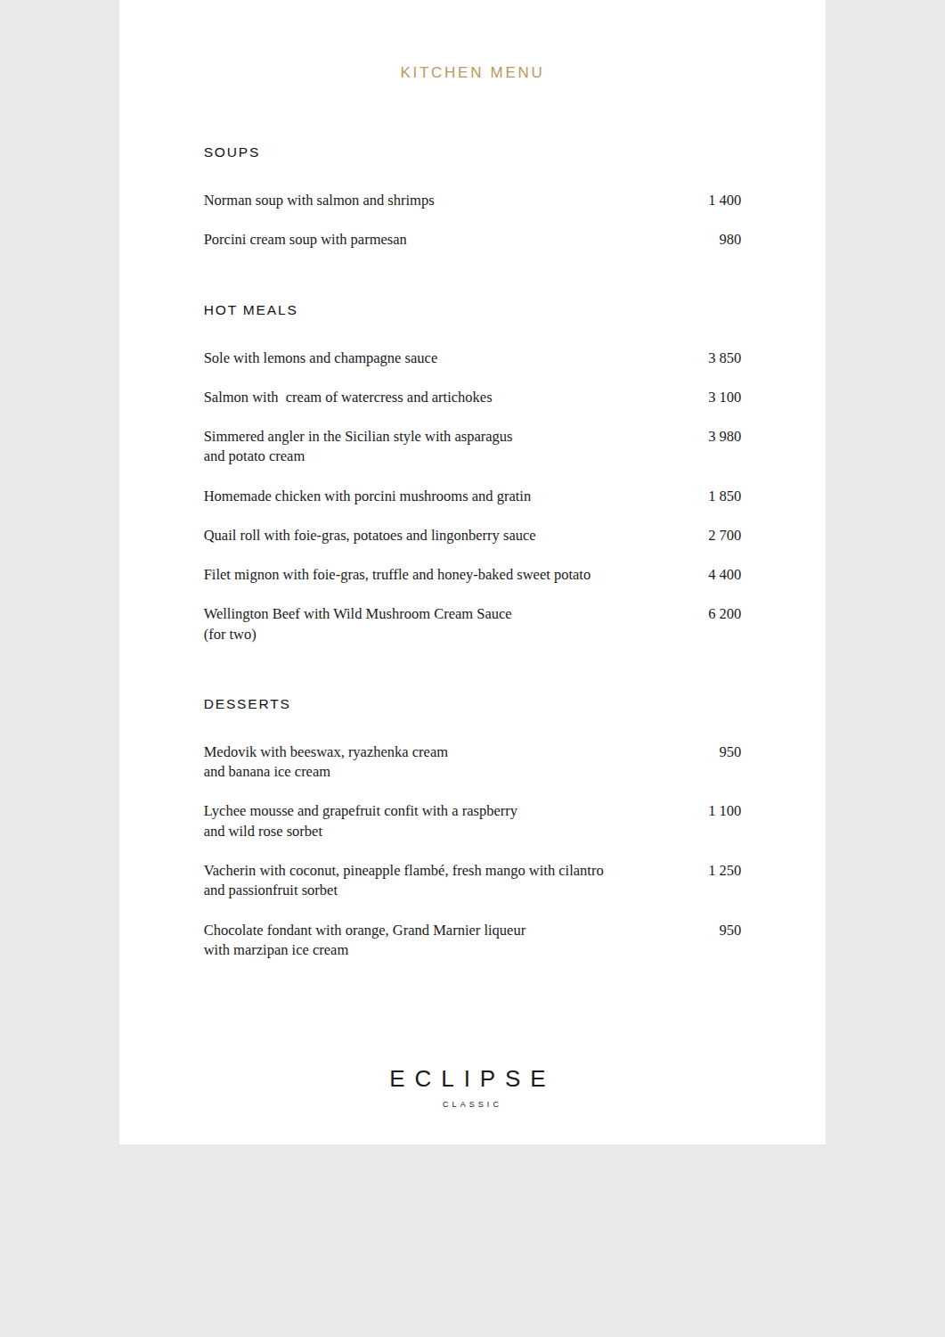Kitchen Menu
Soups
Norman soup with salmon and shrimps 1 400
Porcini cream soup with parmesan 980
Hot Meals
Sole with lemons and champagne sauce 3 850
Salmon with cream of watercress and artichokes 3 100
Simmered angler in the Sicilian style with asparagusand potato cream 3 980
Homemade chicken with porcini mushrooms and gratin 1 850
Quail roll with foie-gras, potatoes and lingonberry sauce 2 700
Filet mignon with foie-gras, truffle and honey-baked sweet potato 4 400
Wellington Beef with Wild Mushroom Cream Sauce(for two) 6 200
Desserts
Medovik with beeswax, ryazhenka creamand banana ice cream 950
Lychee mousse and grapefruit confit with a raspberryand wild rose sorbet 1 100
Vacherin with coconut, pineapple flambé, fresh mango with cilantroand passionfruit sorbet 1 250
Chocolate fondant with orange, Grand Marnier liqueurwith marzipan ice cream 950
ECLIPSE
CLASSIC